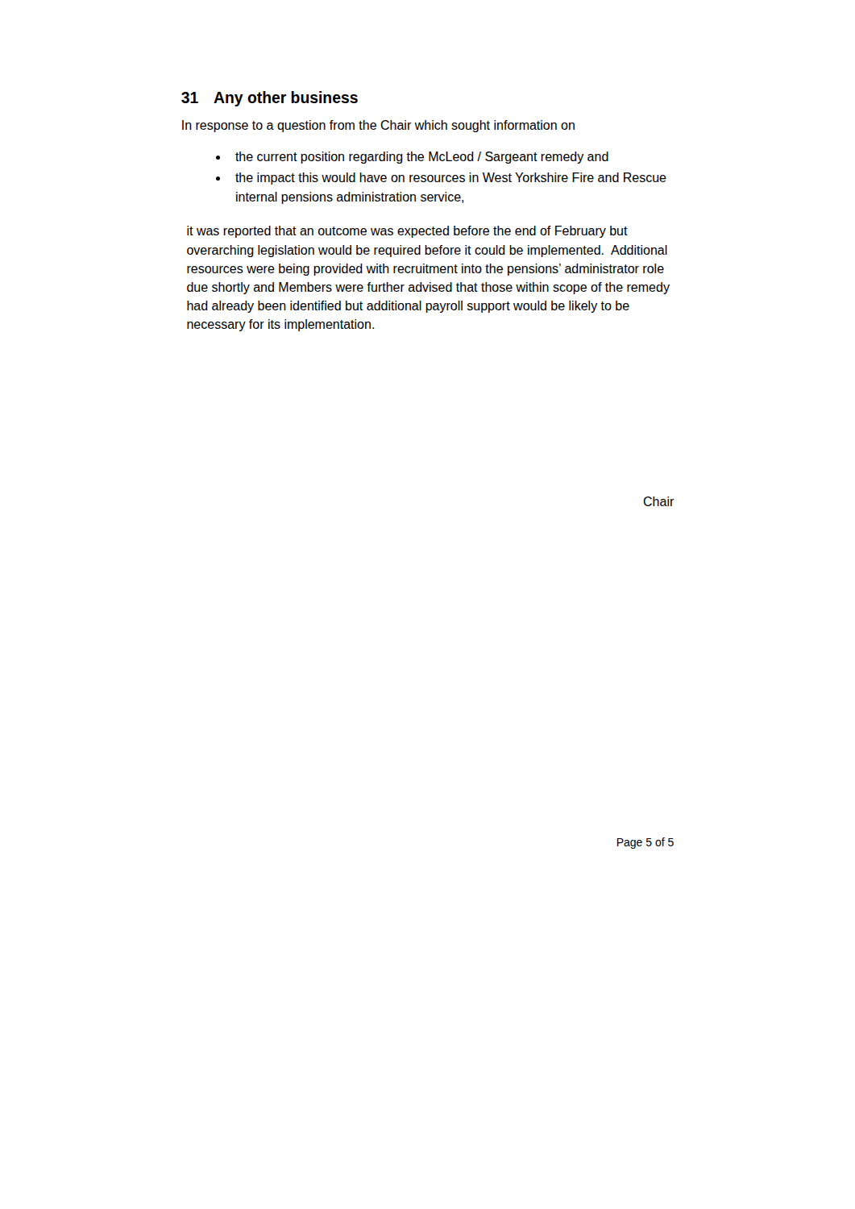31 Any other business
In response to a question from the Chair which sought information on
the current position regarding the McLeod / Sargeant remedy and
the impact this would have on resources in West Yorkshire Fire and Rescue internal pensions administration service,
it was reported that an outcome was expected before the end of February but overarching legislation would be required before it could be implemented. Additional resources were being provided with recruitment into the pensions’ administrator role due shortly and Members were further advised that those within scope of the remedy had already been identified but additional payroll support would be likely to be necessary for its implementation.
Chair
Page 5 of 5